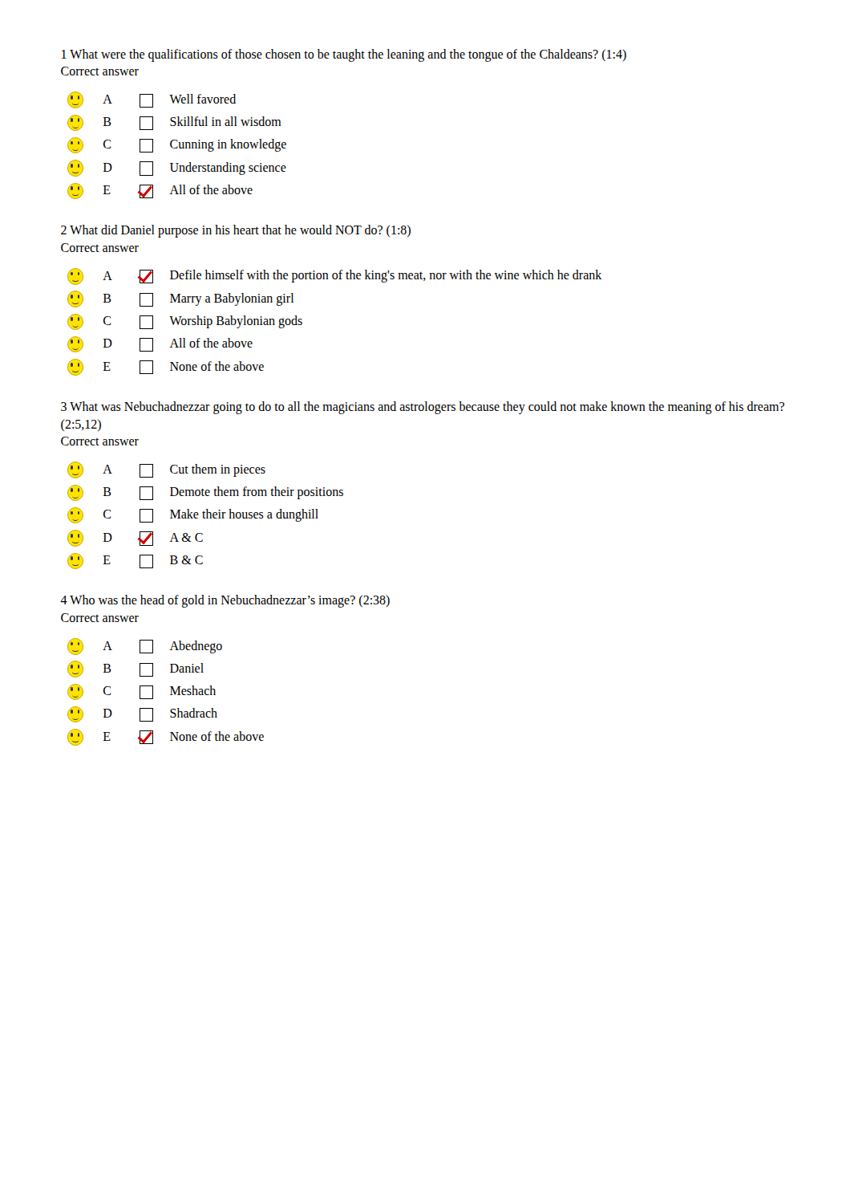1 What were the qualifications of those chosen to be taught the leaning and the tongue of the Chaldeans? (1:4)
Correct answer
| | A | | Well favored |
| | B | | Skillful in all wisdom |
| | C | | Cunning in knowledge |
| | D | | Understanding science |
| | E | | All of the above |
2 What did Daniel purpose in his heart that he would NOT do? (1:8)
Correct answer
| | A | | Defile himself with the portion of the king's meat, nor with the wine which he drank |
| | B | | Marry a Babylonian girl |
| | C | | Worship Babylonian gods |
| | D | | All of the above |
| | E | | None of the above |
3 What was Nebuchadnezzar going to do to all the magicians and astrologers because they could not make known the meaning of his dream? (2:5,12)
Correct answer
| | A | | Cut them in pieces |
| | B | | Demote them from their positions |
| | C | | Make their houses a dunghill |
| | D | | A & C |
| | E | | B & C |
4 Who was the head of gold in Nebuchadnezzar’s image? (2:38)
Correct answer
| | A | | Abednego |
| | B | | Daniel |
| | C | | Meshach |
| | D | | Shadrach |
| | E | | None of the above |